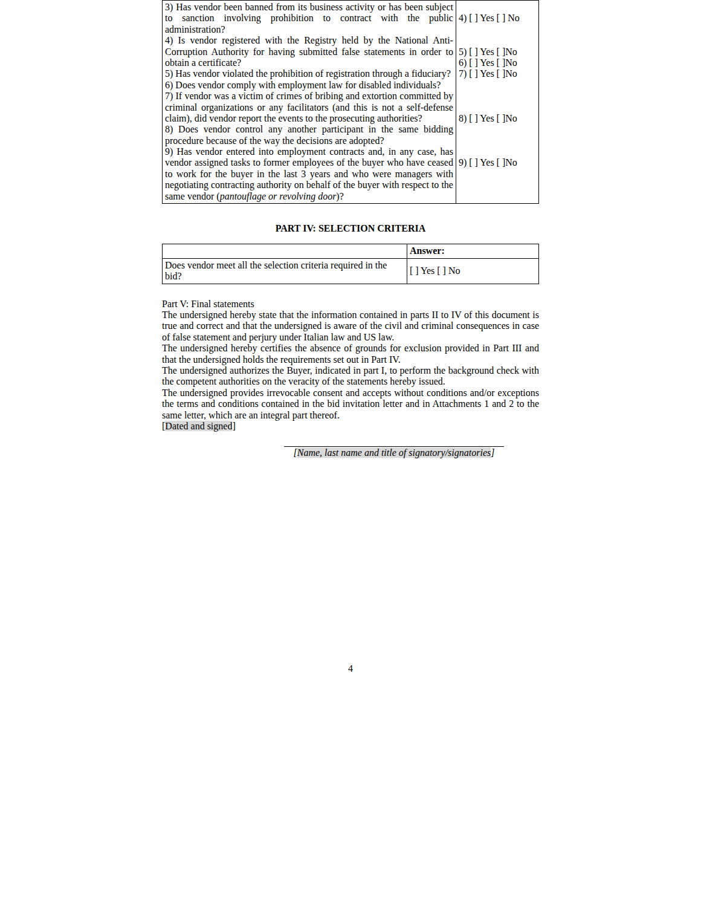| 3) Has vendor been banned from its business activity or has been subject to sanction involving prohibition to contract with the public administration? 4) Is vendor registered with the Registry held by the National Anti-Corruption Authority for having submitted false statements in order to obtain a certificate? 5) Has vendor violated the prohibition of registration through a fiduciary? 6) Does vendor comply with employment law for disabled individuals? 7) If vendor was a victim of crimes of bribing and extortion committed by criminal organizations or any facilitators (and this is not a self-defense claim), did vendor report the events to the prosecuting authorities? 8) Does vendor control any another participant in the same bidding procedure because of the way the decisions are adopted? 9) Has vendor entered into employment contracts and, in any case, has vendor assigned tasks to former employees of the buyer who have ceased to work for the buyer in the last 3 years and who were managers with negotiating contracting authority on behalf of the buyer with respect to the same vendor ( pantouflage or revolving door )? | 4) [ ] Yes [ ] No 5) [ ] Yes [ ]No 6) [ ] Yes [ ]No 7) [ ] Yes [ ]No 8) [ ] Yes [ ]No 9) [ ] Yes [ ]No |
PART IV: SELECTION CRITERIA
| | Answer: |
| Does vendor meet all the selection criteria required in the bid? | [ ] Yes [ ] No |
Part V: Final statements
The undersigned hereby state that the information contained in parts II to IV of this document is true and correct and that the undersigned is aware of the civil and criminal consequences in case of false statement and perjury under Italian law and US law.
The undersigned hereby certifies the absence of grounds for exclusion provided in Part III and that the undersigned holds the requirements set out in Part IV.
The undersigned authorizes the Buyer, indicated in part I, to perform the background check with the competent authorities on the veracity of the statements hereby issued.
The undersigned provides irrevocable consent and accepts without conditions and/or exceptions the terms and conditions contained in the bid invitation letter and in Attachments 1 and 2 to the same letter, which are an integral part thereof.
[Dated and signed]
[Name, last name and title of signatory/signatories]
4